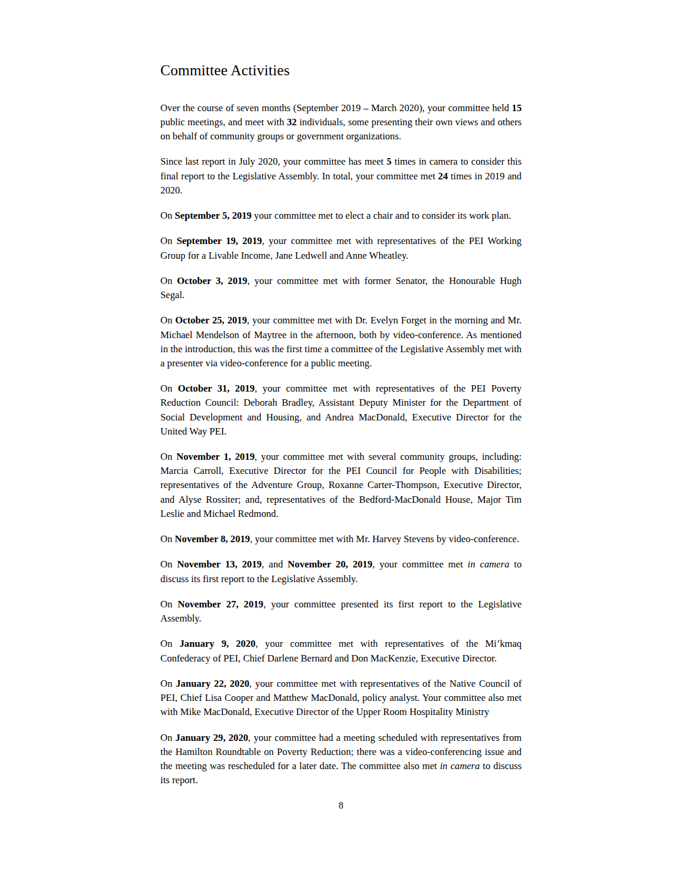Committee Activities
Over the course of seven months (September 2019 – March 2020), your committee held 15 public meetings, and meet with 32 individuals, some presenting their own views and others on behalf of community groups or government organizations.
Since last report in July 2020, your committee has meet 5 times in camera to consider this final report to the Legislative Assembly. In total, your committee met 24 times in 2019 and 2020.
On September 5, 2019 your committee met to elect a chair and to consider its work plan.
On September 19, 2019, your committee met with representatives of the PEI Working Group for a Livable Income, Jane Ledwell and Anne Wheatley.
On October 3, 2019, your committee met with former Senator, the Honourable Hugh Segal.
On October 25, 2019, your committee met with Dr. Evelyn Forget in the morning and Mr. Michael Mendelson of Maytree in the afternoon, both by video-conference. As mentioned in the introduction, this was the first time a committee of the Legislative Assembly met with a presenter via video-conference for a public meeting.
On October 31, 2019, your committee met with representatives of the PEI Poverty Reduction Council: Deborah Bradley, Assistant Deputy Minister for the Department of Social Development and Housing, and Andrea MacDonald, Executive Director for the United Way PEI.
On November 1, 2019, your committee met with several community groups, including: Marcia Carroll, Executive Director for the PEI Council for People with Disabilities; representatives of the Adventure Group, Roxanne Carter-Thompson, Executive Director, and Alyse Rossiter; and, representatives of the Bedford-MacDonald House, Major Tim Leslie and Michael Redmond.
On November 8, 2019, your committee met with Mr. Harvey Stevens by video-conference.
On November 13, 2019, and November 20, 2019, your committee met in camera to discuss its first report to the Legislative Assembly.
On November 27, 2019, your committee presented its first report to the Legislative Assembly.
On January 9, 2020, your committee met with representatives of the Mi’kmaq Confederacy of PEI, Chief Darlene Bernard and Don MacKenzie, Executive Director.
On January 22, 2020, your committee met with representatives of the Native Council of PEI, Chief Lisa Cooper and Matthew MacDonald, policy analyst. Your committee also met with Mike MacDonald, Executive Director of the Upper Room Hospitality Ministry
On January 29, 2020, your committee had a meeting scheduled with representatives from the Hamilton Roundtable on Poverty Reduction; there was a video-conferencing issue and the meeting was rescheduled for a later date. The committee also met in camera to discuss its report.
8